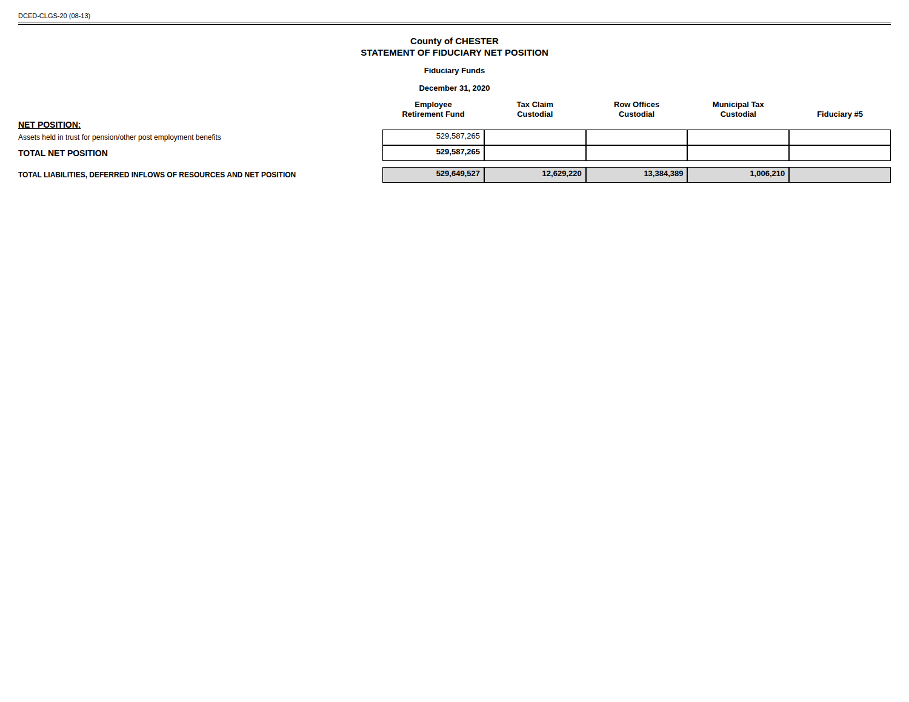DCED-CLGS-20 (08-13)
County of CHESTER
STATEMENT OF FIDUCIARY NET POSITION
Fiduciary Funds
December 31, 2020
| | Employee Retirement Fund | Tax Claim Custodial | Row Offices Custodial | Municipal Tax Custodial | Fiduciary #5 |
| --- | --- | --- | --- | --- | --- |
| NET POSITION: | |
| Assets held in trust for pension/other post employment benefits | 529,587,265 | | | | |
| TOTAL NET POSITION | 529,587,265 | | | | |
| TOTAL LIABILITIES, DEFERRED INFLOWS OF RESOURCES AND NET POSITION | 529,649,527 | 12,629,220 | 13,384,389 | 1,006,210 | |